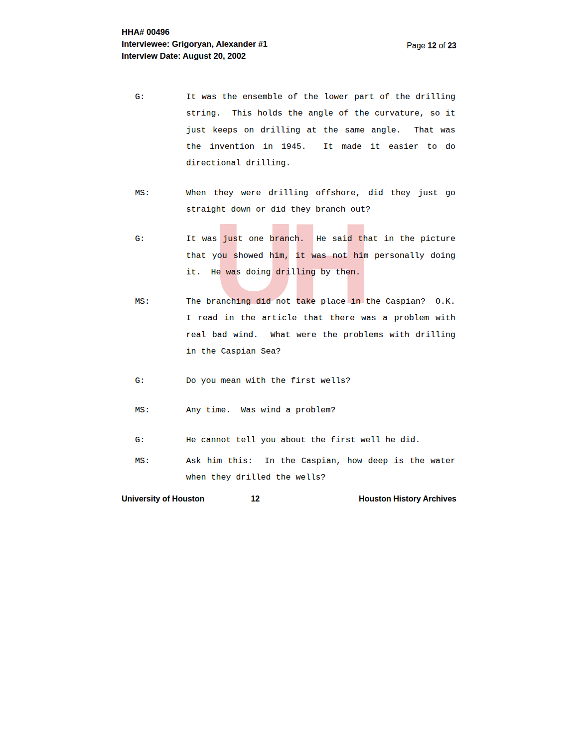UH
HHA# 00496
Interviewee: Grigoryan, Alexander #1
Interview Date: August 20, 2002
Page 12 of 23
G:
It was the ensemble of the lower part of the drilling string. This holds the angle of the curvature, so it just keeps on drilling at the same angle. That was the invention in 1945. It made it easier to do directional drilling.
MS:
When they were drilling offshore, did they just go straight down or did they branch out?
G:
It was just one branch. He said that in the picture that you showed him, it was not him personally doing it. He was doing drilling by then.
MS:
The branching did not take place in the Caspian? O.K. I read in the article that there was a problem with real bad wind. What were the problems with drilling in the Caspian Sea?
G:
Do you mean with the first wells?
MS:
Any time. Was wind a problem?
G:
He cannot tell you about the first well he did.
MS:
Ask him this: In the Caspian, how deep is the water when they drilled the wells?
University of Houston
12
Houston History Archives